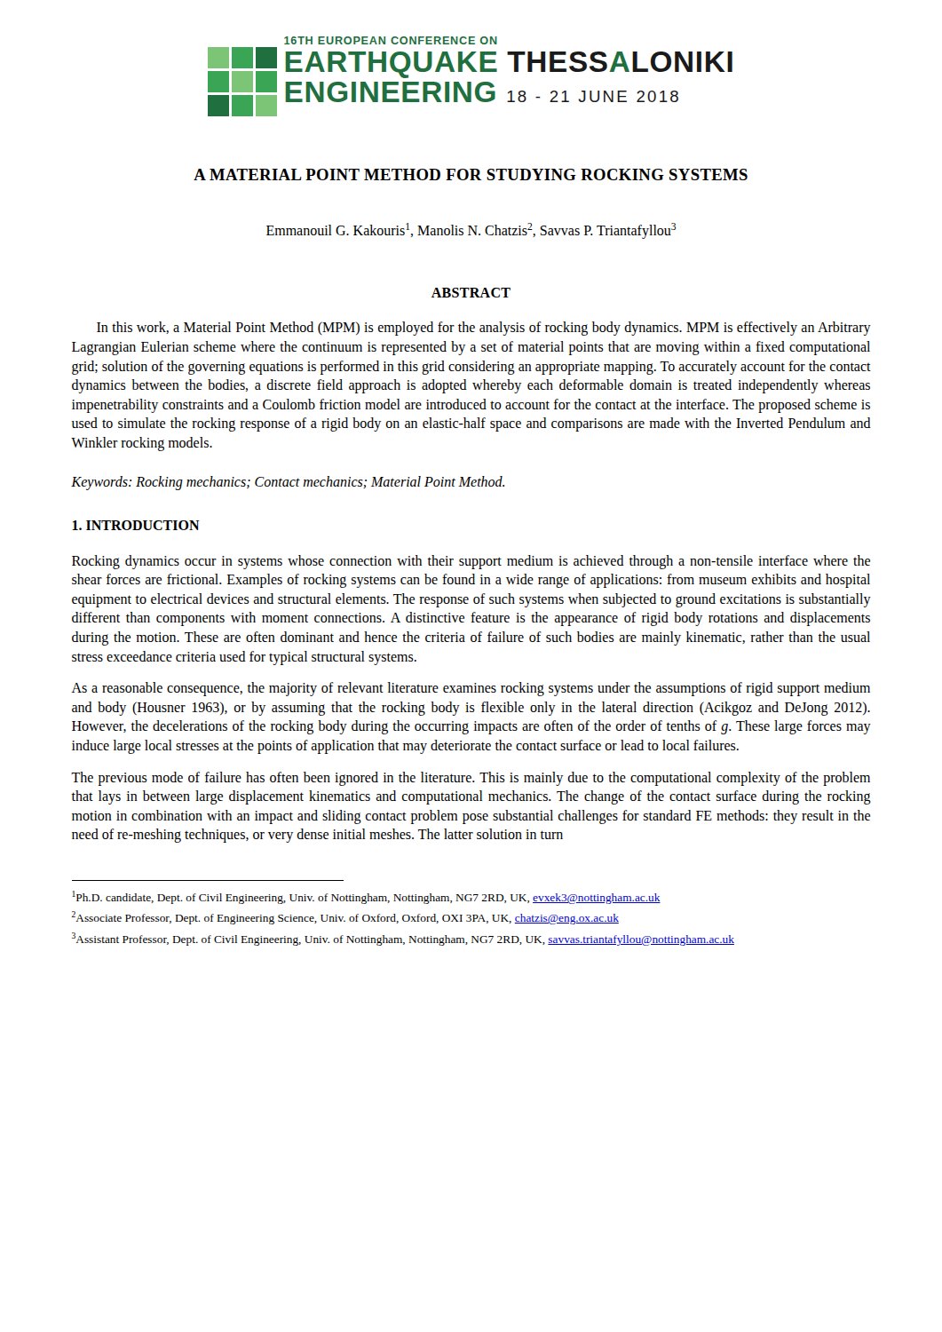16TH EUROPEAN CONFERENCE ON
EARTHQUAKE THESS ALONIKI
ENGINEERING 18 - 21 JUNE 2018
A Material Point Method for Studying Rocking Systems
Emmanouil G. Kakouris1, Manolis N. Chatzis2, Savvas P. Triantafyllou3
ABSTRACT
In this work, a Material Point Method (MPM) is employed for the analysis of rocking body dynamics. MPM is effectively an Arbitrary Lagrangian Eulerian scheme where the continuum is represented by a set of material points that are moving within a fixed computational grid; solution of the governing equations is performed in this grid considering an appropriate mapping. To accurately account for the contact dynamics between the bodies, a discrete field approach is adopted whereby each deformable domain is treated independently whereas impenetrability constraints and a Coulomb friction model are introduced to account for the contact at the interface. The proposed scheme is used to simulate the rocking response of a rigid body on an elastic-half space and comparisons are made with the Inverted Pendulum and Winkler rocking models.
Keywords: Rocking mechanics; Contact mechanics; Material Point Method.
1. Introduction
Rocking dynamics occur in systems whose connection with their support medium is achieved through a non-tensile interface where the shear forces are frictional. Examples of rocking systems can be found in a wide range of applications: from museum exhibits and hospital equipment to electrical devices and structural elements. The response of such systems when subjected to ground excitations is substantially different than components with moment connections. A distinctive feature is the appearance of rigid body rotations and displacements during the motion. These are often dominant and hence the criteria of failure of such bodies are mainly kinematic, rather than the usual stress exceedance criteria used for typical structural systems.
As a reasonable consequence, the majority of relevant literature examines rocking systems under the assumptions of rigid support medium and body (Housner 1963), or by assuming that the rocking body is flexible only in the lateral direction (Acikgoz and DeJong 2012). However, the decelerations of the rocking body during the occurring impacts are often of the order of tenths of g. These large forces may induce large local stresses at the points of application that may deteriorate the contact surface or lead to local failures.
The previous mode of failure has often been ignored in the literature. This is mainly due to the computational complexity of the problem that lays in between large displacement kinematics and computational mechanics. The change of the contact surface during the rocking motion in combination with an impact and sliding contact problem pose substantial challenges for standard FE methods: they result in the need of re-meshing techniques, or very dense initial meshes. The latter solution in turn
1Ph.D. candidate, Dept. of Civil Engineering, Univ. of Nottingham, Nottingham, NG7 2RD, UK, evxek3@nottingham.ac.uk
2Associate Professor, Dept. of Engineering Science, Univ. of Oxford, Oxford, OXI 3PA, UK, chatzis@eng.ox.ac.uk
3Assistant Professor, Dept. of Civil Engineering, Univ. of Nottingham, Nottingham, NG7 2RD, UK, savvas.triantafyllou@nottingham.ac.uk